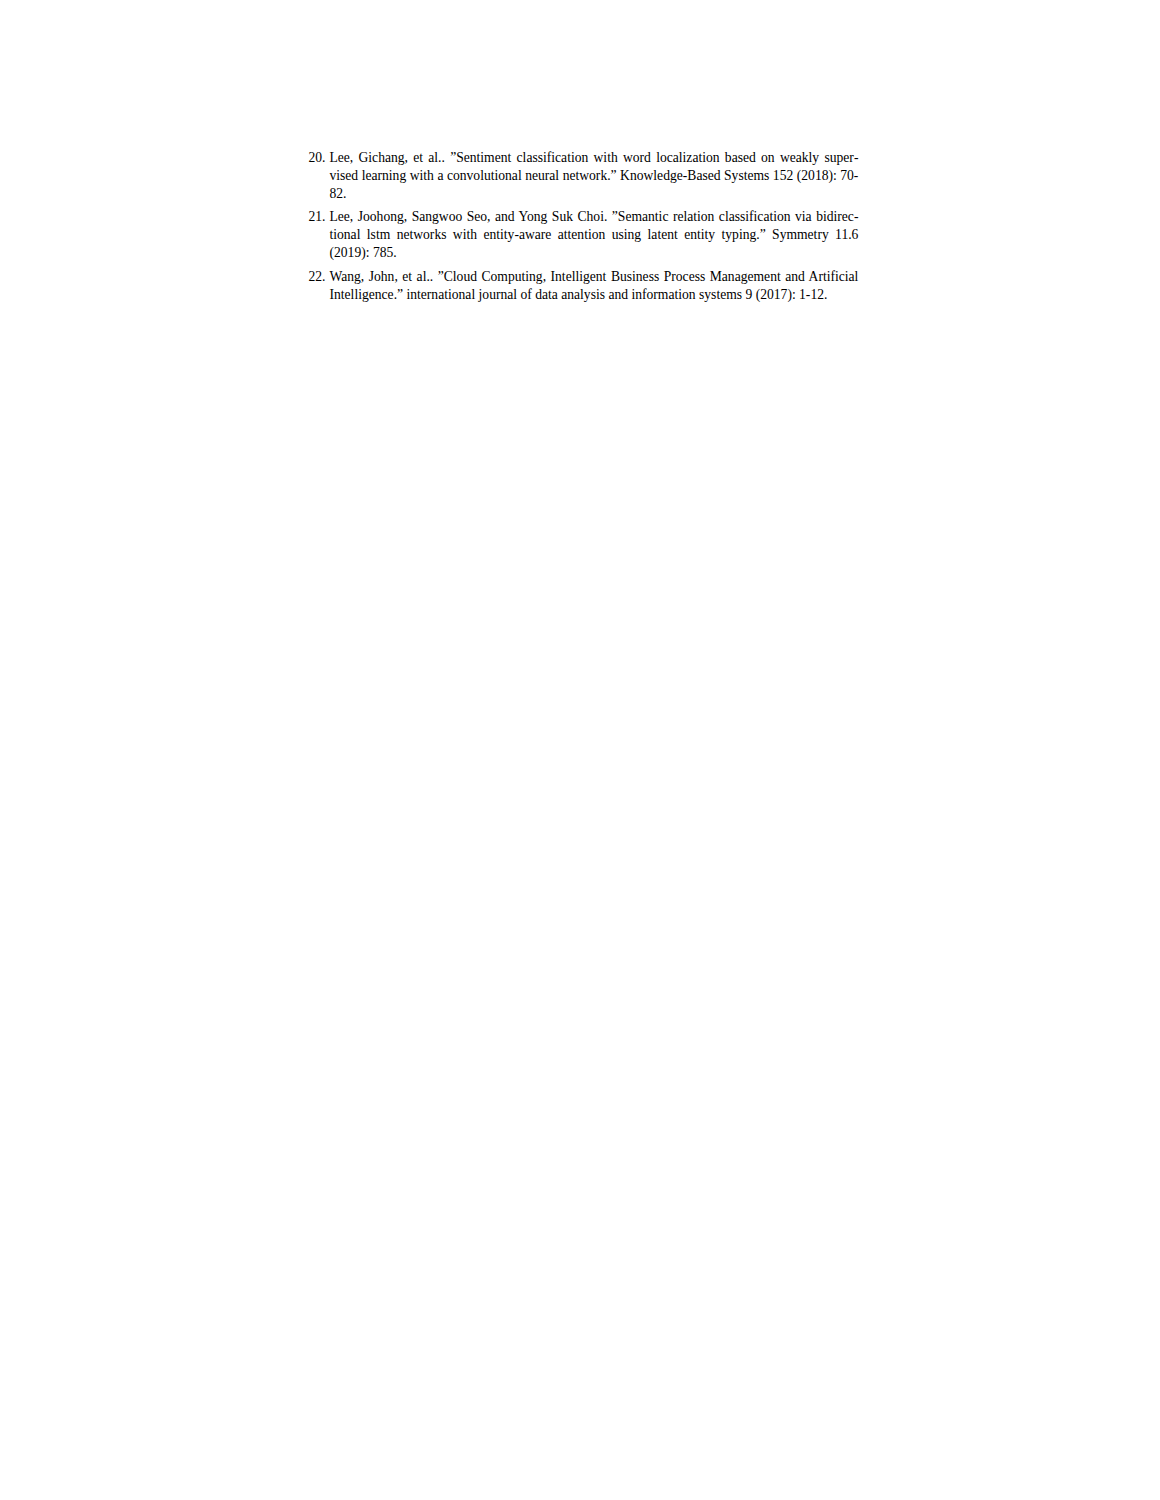20. Lee, Gichang, et al.. ”Sentiment classification with word localization based on weakly supervised learning with a convolutional neural network.” Knowledge-Based Systems 152 (2018): 70-82.
21. Lee, Joohong, Sangwoo Seo, and Yong Suk Choi. ”Semantic relation classification via bidirectional lstm networks with entity-aware attention using latent entity typing.” Symmetry 11.6 (2019): 785.
22. Wang, John, et al.. ”Cloud Computing, Intelligent Business Process Management and Artificial Intelligence.” international journal of data analysis and information systems 9 (2017): 1-12.